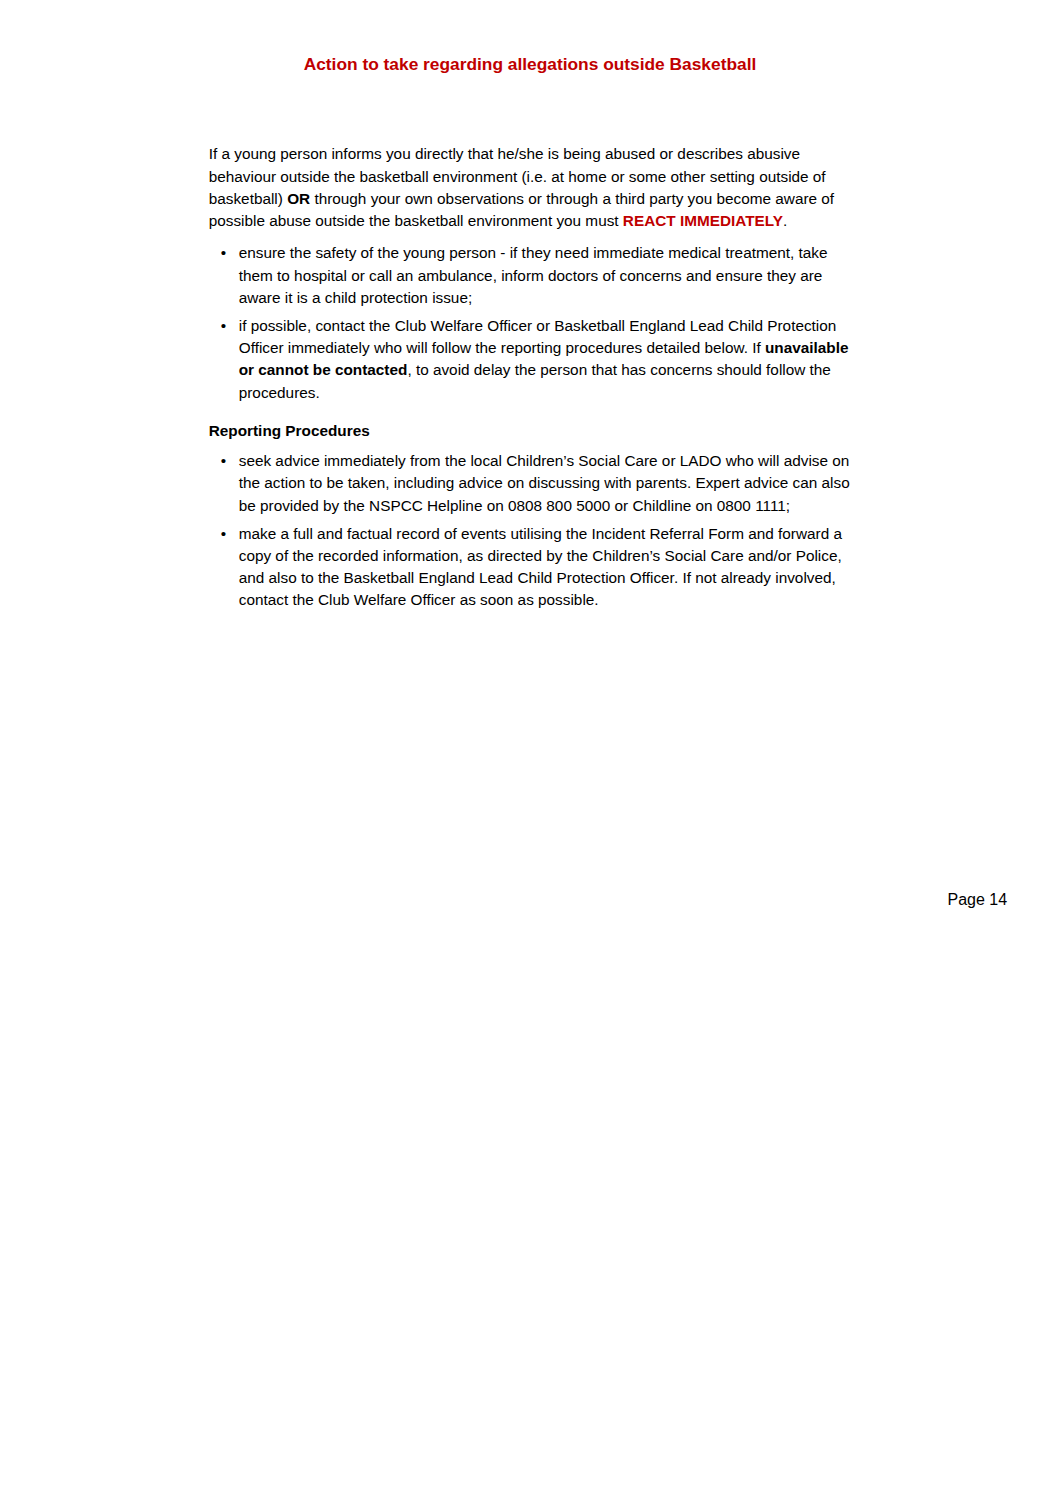Action to take regarding allegations outside Basketball
If a young person informs you directly that he/she is being abused or describes abusive behaviour outside the basketball environment (i.e. at home or some other setting outside of basketball) OR through your own observations or through a third party you become aware of possible abuse outside the basketball environment you must REACT IMMEDIATELY.
ensure the safety of the young person - if they need immediate medical treatment, take them to hospital or call an ambulance, inform doctors of concerns and ensure they are aware it is a child protection issue;
if possible, contact the Club Welfare Officer or Basketball England Lead Child Protection Officer immediately who will follow the reporting procedures detailed below. If unavailable or cannot be contacted, to avoid delay the person that has concerns should follow the procedures.
Reporting Procedures
seek advice immediately from the local Children’s Social Care or LADO who will advise on the action to be taken, including advice on discussing with parents. Expert advice can also be provided by the NSPCC Helpline on 0808 800 5000 or Childline on 0800 1111;
make a full and factual record of events utilising the Incident Referral Form and forward a copy of the recorded information, as directed by the Children’s Social Care and/or Police, and also to the Basketball England Lead Child Protection Officer. If not already involved, contact the Club Welfare Officer as soon as possible.
Page 14